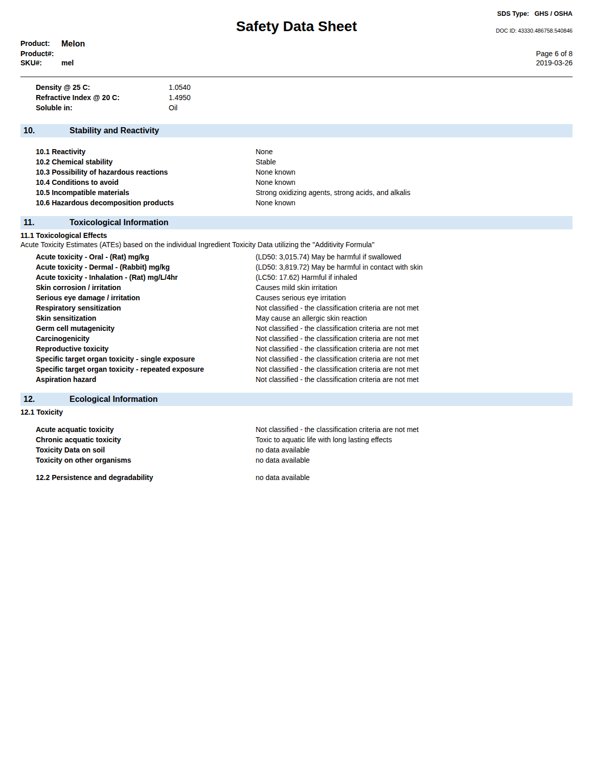SDS Type: GHS / OSHA
Safety Data Sheet
DOC ID: 43330.486758.540846
| Product: | Melon | |
| Product#: | | Page 6 of 8 |
| SKU#: | mel | 2019-03-26 |
| Density @ 25 C: | 1.0540 |
| Refractive Index @ 20 C: | 1.4950 |
| Soluble in: | Oil |
10. Stability and Reactivity
| 10.1 Reactivity | None |
| 10.2 Chemical stability | Stable |
| 10.3 Possibility of hazardous reactions | None known |
| 10.4 Conditions to avoid | None known |
| 10.5 Incompatible materials | Strong oxidizing agents, strong acids, and alkalis |
| 10.6 Hazardous decomposition products | None known |
11. Toxicological Information
11.1 Toxicological Effects
Acute Toxicity Estimates (ATEs) based on the individual Ingredient Toxicity Data utilizing the "Additivity Formula"
| Acute toxicity - Oral - (Rat) mg/kg | (LD50: 3,015.74) May be harmful if swallowed |
| Acute toxicity - Dermal - (Rabbit) mg/kg | (LD50: 3,819.72) May be harmful in contact with skin |
| Acute toxicity - Inhalation - (Rat) mg/L/4hr | (LC50: 17.62) Harmful if inhaled |
| Skin corrosion / irritation | Causes mild skin irritation |
| Serious eye damage / irritation | Causes serious eye irritation |
| Respiratory sensitization | Not classified - the classification criteria are not met |
| Skin sensitization | May cause an allergic skin reaction |
| Germ cell mutagenicity | Not classified - the classification criteria are not met |
| Carcinogenicity | Not classified - the classification criteria are not met |
| Reproductive toxicity | Not classified - the classification criteria are not met |
| Specific target organ toxicity - single exposure | Not classified - the classification criteria are not met |
| Specific target organ toxicity - repeated exposure | Not classified - the classification criteria are not met |
| Aspiration hazard | Not classified - the classification criteria are not met |
12. Ecological Information
12.1 Toxicity
| Acute acquatic toxicity | Not classified - the classification criteria are not met |
| Chronic acquatic toxicity | Toxic to aquatic life with long lasting effects |
| Toxicity Data on soil | no data available |
| Toxicity on other organisms | no data available |
| 12.2 Persistence and degradability | no data available |